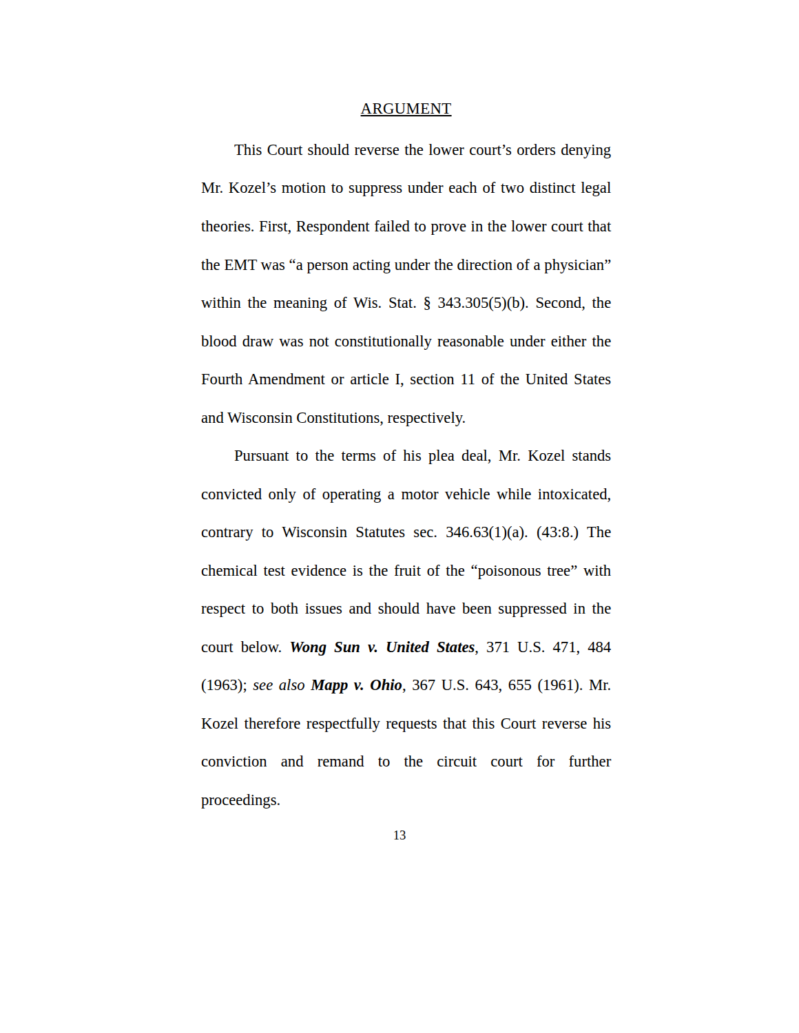ARGUMENT
This Court should reverse the lower court’s orders denying Mr. Kozel’s motion to suppress under each of two distinct legal theories. First, Respondent failed to prove in the lower court that the EMT was “a person acting under the direction of a physician” within the meaning of Wis. Stat. § 343.305(5)(b). Second, the blood draw was not constitutionally reasonable under either the Fourth Amendment or article I, section 11 of the United States and Wisconsin Constitutions, respectively.
Pursuant to the terms of his plea deal, Mr. Kozel stands convicted only of operating a motor vehicle while intoxicated, contrary to Wisconsin Statutes sec. 346.63(1)(a). (43:8.) The chemical test evidence is the fruit of the “poisonous tree” with respect to both issues and should have been suppressed in the court below. Wong Sun v. United States, 371 U.S. 471, 484 (1963); see also Mapp v. Ohio, 367 U.S. 643, 655 (1961). Mr. Kozel therefore respectfully requests that this Court reverse his conviction and remand to the circuit court for further proceedings.
13